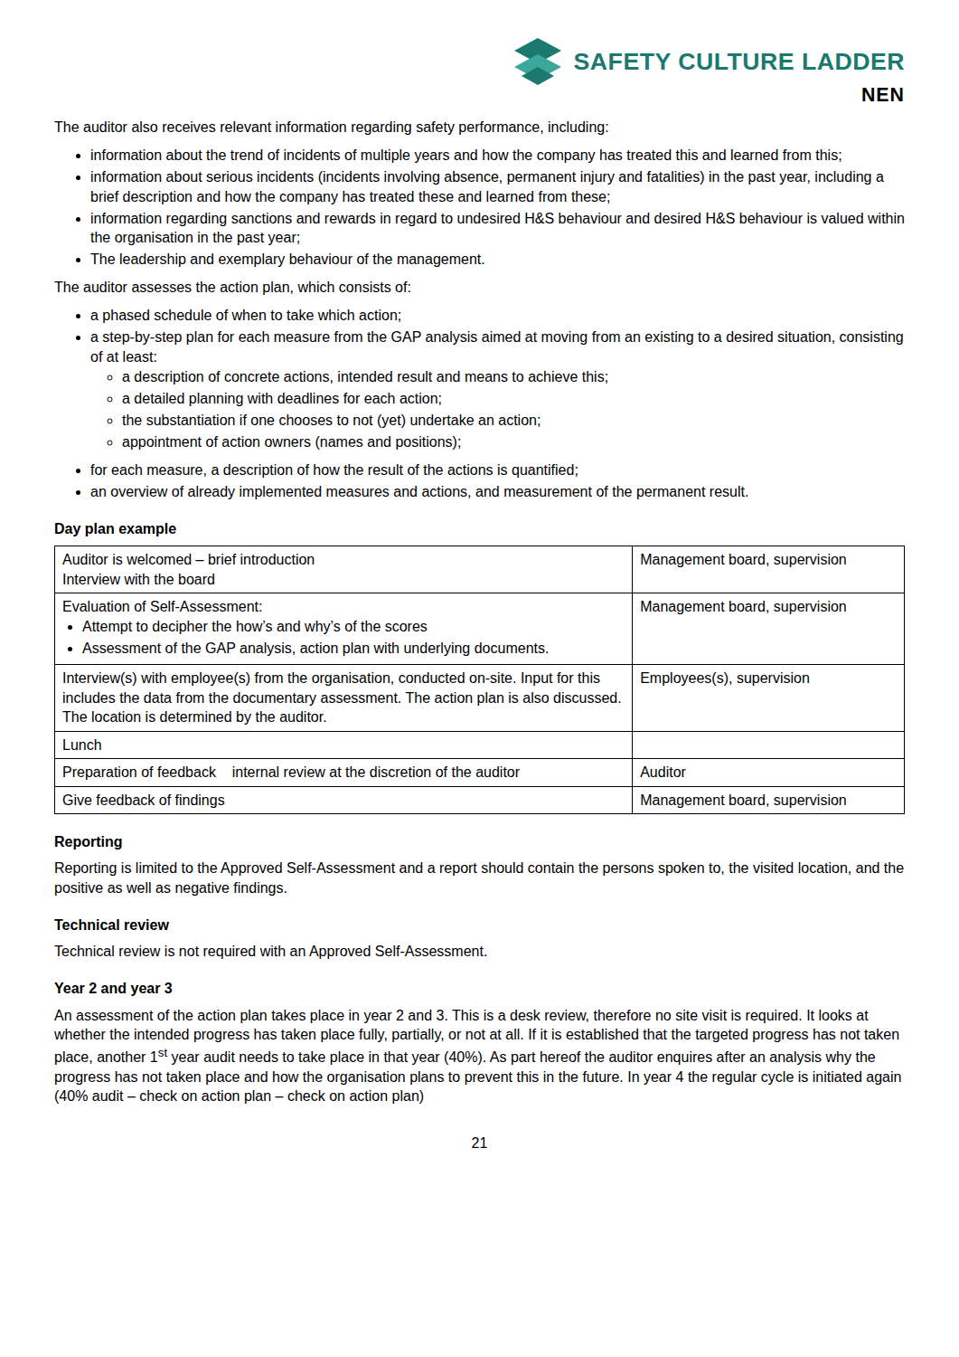SAFETY CULTURE LADDER
NEN
The auditor also receives relevant information regarding safety performance, including:
information about the trend of incidents of multiple years and how the company has treated this and learned from this;
information about serious incidents (incidents involving absence, permanent injury and fatalities) in the past year, including a brief description and how the company has treated these and learned from these;
information regarding sanctions and rewards in regard to undesired H&S behaviour and desired H&S behaviour is valued within the organisation in the past year;
The leadership and exemplary behaviour of the management.
The auditor assesses the action plan, which consists of:
a phased schedule of when to take which action;
a step-by-step plan for each measure from the GAP analysis aimed at moving from an existing to a desired situation, consisting of at least:
a description of concrete actions, intended result and means to achieve this;
a detailed planning with deadlines for each action;
the substantiation if one chooses to not (yet) undertake an action;
appointment of action owners (names and positions);
for each measure, a description of how the result of the actions is quantified;
an overview of already implemented measures and actions, and measurement of the permanent result.
Day plan example
| Auditor is welcomed – brief introduction Interview with the board | Management board, supervision |
| Evaluation of Self-Assessment: Attempt to decipher the how’s and why’s of the scores Assessment of the GAP analysis, action plan with underlying documents. | Management board, supervision |
| Interview(s) with employee(s) from the organisation, conducted on-site. Input for this includes the data from the documentary assessment. The action plan is also discussed. The location is determined by the auditor. | Employees(s), supervision |
| Lunch | |
| Preparation of feedback internal review at the discretion of the auditor | Auditor |
| Give feedback of findings | Management board, supervision |
Reporting
Reporting is limited to the Approved Self-Assessment and a report should contain the persons spoken to, the visited location, and the positive as well as negative findings.
Technical review
Technical review is not required with an Approved Self-Assessment.
Year 2 and year 3
An assessment of the action plan takes place in year 2 and 3. This is a desk review, therefore no site visit is required. It looks at whether the intended progress has taken place fully, partially, or not at all. If it is established that the targeted progress has not taken place, another 1st year audit needs to take place in that year (40%). As part hereof the auditor enquires after an analysis why the progress has not taken place and how the organisation plans to prevent this in the future. In year 4 the regular cycle is initiated again (40% audit – check on action plan – check on action plan)
21